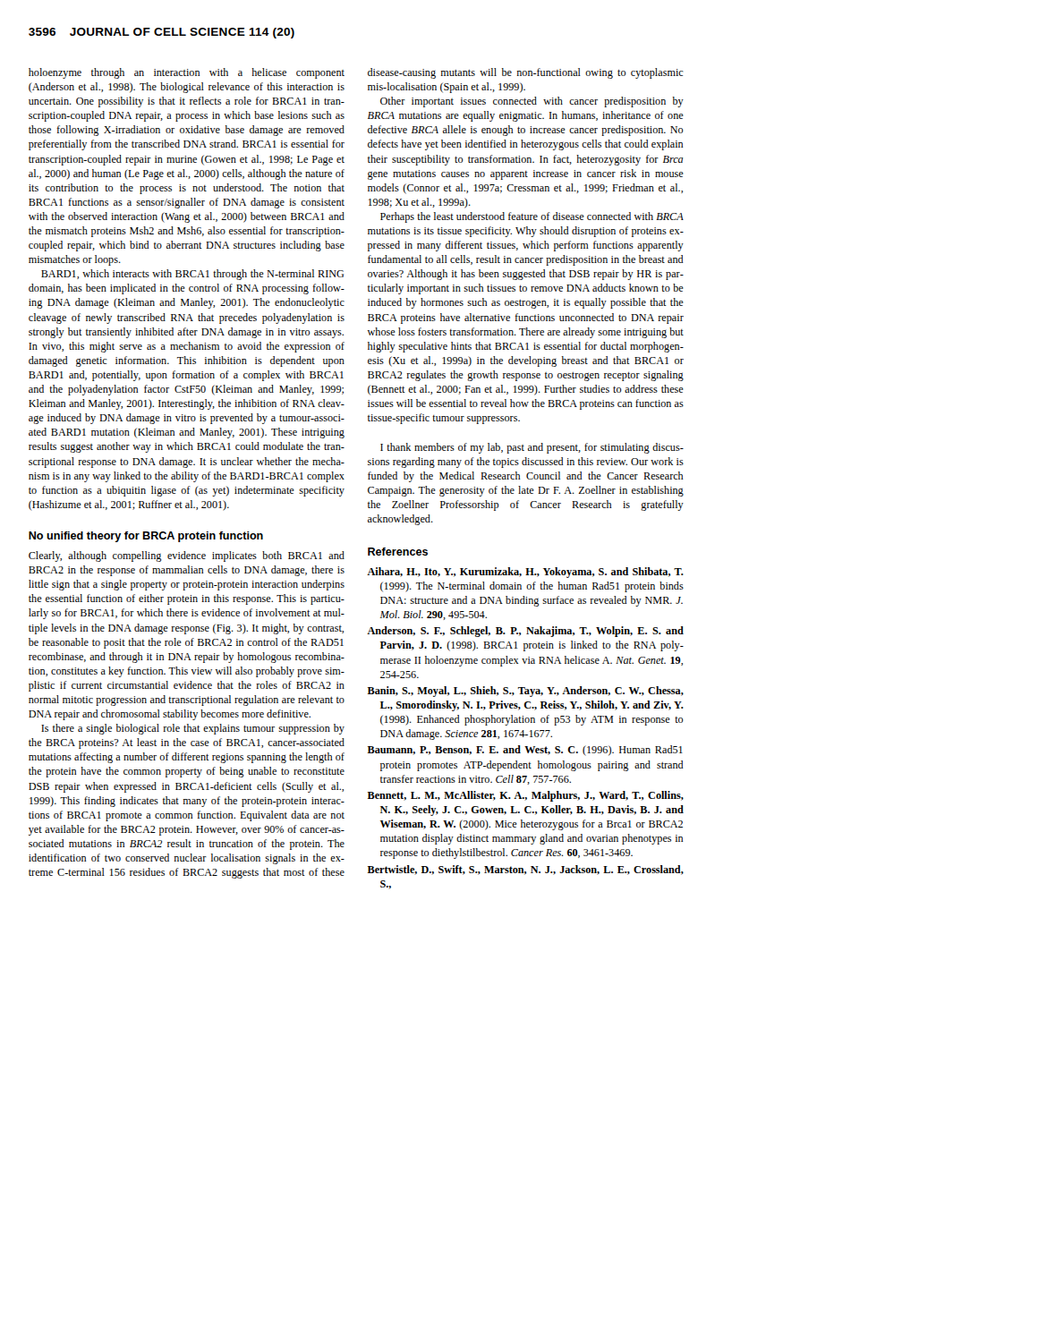3596 JOURNAL OF CELL SCIENCE 114 (20)
holoenzyme through an interaction with a helicase component (Anderson et al., 1998). The biological relevance of this interaction is uncertain. One possibility is that it reflects a role for BRCA1 in transcription-coupled DNA repair, a process in which base lesions such as those following X-irradiation or oxidative base damage are removed preferentially from the transcribed DNA strand. BRCA1 is essential for transcription-coupled repair in murine (Gowen et al., 1998; Le Page et al., 2000) and human (Le Page et al., 2000) cells, although the nature of its contribution to the process is not understood. The notion that BRCA1 functions as a sensor/signaller of DNA damage is consistent with the observed interaction (Wang et al., 2000) between BRCA1 and the mismatch proteins Msh2 and Msh6, also essential for transcription-coupled repair, which bind to aberrant DNA structures including base mismatches or loops.
BARD1, which interacts with BRCA1 through the N-terminal RING domain, has been implicated in the control of RNA processing following DNA damage (Kleiman and Manley, 2001). The endonucleolytic cleavage of newly transcribed RNA that precedes polyadenylation is strongly but transiently inhibited after DNA damage in in vitro assays. In vivo, this might serve as a mechanism to avoid the expression of damaged genetic information. This inhibition is dependent upon BARD1 and, potentially, upon formation of a complex with BRCA1 and the polyadenylation factor CstF50 (Kleiman and Manley, 1999; Kleiman and Manley, 2001). Interestingly, the inhibition of RNA cleavage induced by DNA damage in vitro is prevented by a tumour-associated BARD1 mutation (Kleiman and Manley, 2001). These intriguing results suggest another way in which BRCA1 could modulate the transcriptional response to DNA damage. It is unclear whether the mechanism is in any way linked to the ability of the BARD1-BRCA1 complex to function as a ubiquitin ligase of (as yet) indeterminate specificity (Hashizume et al., 2001; Ruffner et al., 2001).
No unified theory for BRCA protein function
Clearly, although compelling evidence implicates both BRCA1 and BRCA2 in the response of mammalian cells to DNA damage, there is little sign that a single property or protein-protein interaction underpins the essential function of either protein in this response. This is particularly so for BRCA1, for which there is evidence of involvement at multiple levels in the DNA damage response (Fig. 3). It might, by contrast, be reasonable to posit that the role of BRCA2 in control of the RAD51 recombinase, and through it in DNA repair by homologous recombination, constitutes a key function. This view will also probably prove simplistic if current circumstantial evidence that the roles of BRCA2 in normal mitotic progression and transcriptional regulation are relevant to DNA repair and chromosomal stability becomes more definitive.
Is there a single biological role that explains tumour suppression by the BRCA proteins? At least in the case of BRCA1, cancer-associated mutations affecting a number of different regions spanning the length of the protein have the common property of being unable to reconstitute DSB repair when expressed in BRCA1-deficient cells (Scully et al., 1999). This finding indicates that many of the protein-protein interactions of BRCA1 promote a common function. Equivalent data are not yet available for the BRCA2 protein. However, over 90% of cancer-associated mutations in BRCA2 result in truncation of the protein. The identification of two conserved nuclear localisation signals in the extreme C-terminal 156 residues of BRCA2 suggests that most of these disease-causing mutants will be non-functional owing to cytoplasmic mis-localisation (Spain et al., 1999).
Other important issues connected with cancer predisposition by BRCA mutations are equally enigmatic. In humans, inheritance of one defective BRCA allele is enough to increase cancer predisposition. No defects have yet been identified in heterozygous cells that could explain their susceptibility to transformation. In fact, heterozygosity for Brca gene mutations causes no apparent increase in cancer risk in mouse models (Connor et al., 1997a; Cressman et al., 1999; Friedman et al., 1998; Xu et al., 1999a).
Perhaps the least understood feature of disease connected with BRCA mutations is its tissue specificity. Why should disruption of proteins expressed in many different tissues, which perform functions apparently fundamental to all cells, result in cancer predisposition in the breast and ovaries? Although it has been suggested that DSB repair by HR is particularly important in such tissues to remove DNA adducts known to be induced by hormones such as oestrogen, it is equally possible that the BRCA proteins have alternative functions unconnected to DNA repair whose loss fosters transformation. There are already some intriguing but highly speculative hints that BRCA1 is essential for ductal morphogenesis (Xu et al., 1999a) in the developing breast and that BRCA1 or BRCA2 regulates the growth response to oestrogen receptor signaling (Bennett et al., 2000; Fan et al., 1999). Further studies to address these issues will be essential to reveal how the BRCA proteins can function as tissue-specific tumour suppressors.
I thank members of my lab, past and present, for stimulating discussions regarding many of the topics discussed in this review. Our work is funded by the Medical Research Council and the Cancer Research Campaign. The generosity of the late Dr F. A. Zoellner in establishing the Zoellner Professorship of Cancer Research is gratefully acknowledged.
References
Aihara, H., Ito, Y., Kurumizaka, H., Yokoyama, S. and Shibata, T. (1999). The N-terminal domain of the human Rad51 protein binds DNA: structure and a DNA binding surface as revealed by NMR. J. Mol. Biol. 290, 495-504.
Anderson, S. F., Schlegel, B. P., Nakajima, T., Wolpin, E. S. and Parvin, J. D. (1998). BRCA1 protein is linked to the RNA polymerase II holoenzyme complex via RNA helicase A. Nat. Genet. 19, 254-256.
Banin, S., Moyal, L., Shieh, S., Taya, Y., Anderson, C. W., Chessa, L., Smorodinsky, N. I., Prives, C., Reiss, Y., Shiloh, Y. and Ziv, Y. (1998). Enhanced phosphorylation of p53 by ATM in response to DNA damage. Science 281, 1674-1677.
Baumann, P., Benson, F. E. and West, S. C. (1996). Human Rad51 protein promotes ATP-dependent homologous pairing and strand transfer reactions in vitro. Cell 87, 757-766.
Bennett, L. M., McAllister, K. A., Malphurs, J., Ward, T., Collins, N. K., Seely, J. C., Gowen, L. C., Koller, B. H., Davis, B. J. and Wiseman, R. W. (2000). Mice heterozygous for a Brca1 or BRCA2 mutation display distinct mammary gland and ovarian phenotypes in response to diethylstilbestrol. Cancer Res. 60, 3461-3469.
Bertwistle, D., Swift, S., Marston, N. J., Jackson, L. E., Crossland, S.,